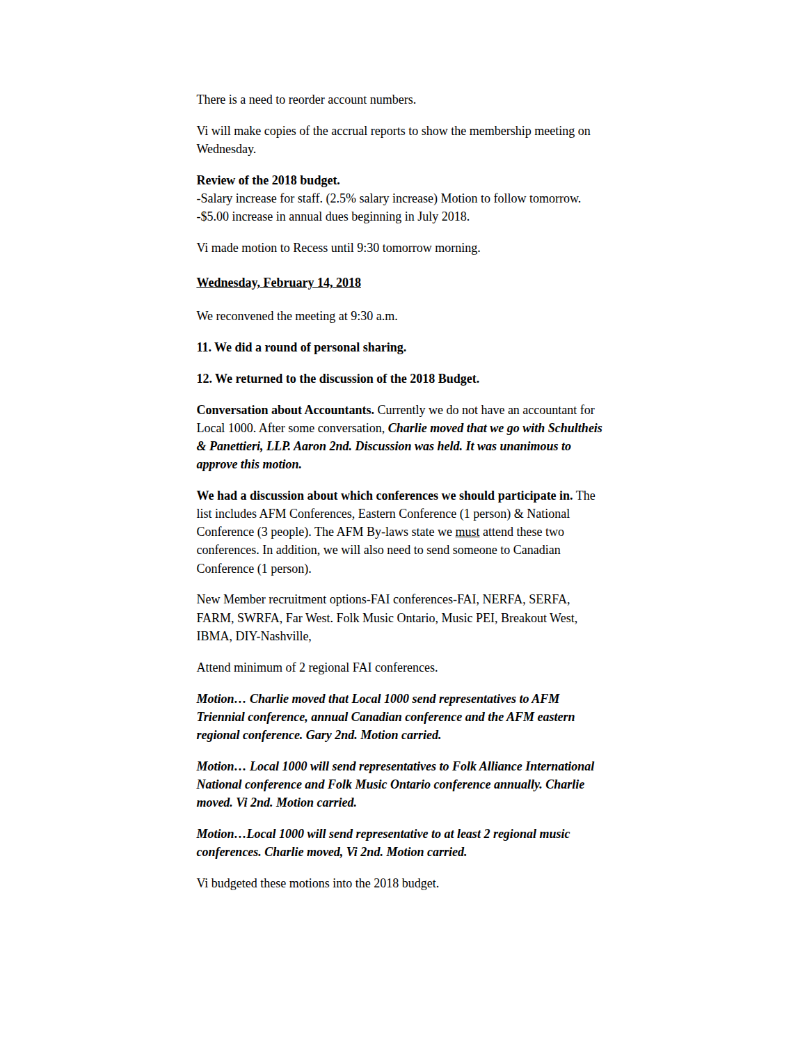There is a need to reorder account numbers.
Vi will make copies of the accrual reports to show the membership meeting on Wednesday.
Review of the 2018 budget.
-Salary increase for staff. (2.5% salary increase) Motion to follow tomorrow.
-$5.00 increase in annual dues beginning in July 2018.
Vi made motion to Recess until 9:30 tomorrow morning.
Wednesday, February 14, 2018
We reconvened the meeting at 9:30 a.m.
11. We did a round of personal sharing.
12. We returned to the discussion of the 2018 Budget.
Conversation about Accountants. Currently we do not have an accountant for Local 1000. After some conversation, Charlie moved that we go with Schultheis & Panettieri, LLP. Aaron 2nd. Discussion was held. It was unanimous to approve this motion.
We had a discussion about which conferences we should participate in. The list includes AFM Conferences, Eastern Conference (1 person) & National Conference (3 people). The AFM By-laws state we must attend these two conferences. In addition, we will also need to send someone to Canadian Conference (1 person).
New Member recruitment options-FAI conferences-FAI, NERFA, SERFA, FARM, SWRFA, Far West. Folk Music Ontario, Music PEI, Breakout West, IBMA, DIY-Nashville,
Attend minimum of 2 regional FAI conferences.
Motion… Charlie moved that Local 1000 send representatives to AFM Triennial conference, annual Canadian conference and the AFM eastern regional conference. Gary 2nd. Motion carried.
Motion… Local 1000 will send representatives to Folk Alliance International National conference and Folk Music Ontario conference annually. Charlie moved. Vi 2nd. Motion carried.
Motion…Local 1000 will send representative to at least 2 regional music conferences. Charlie moved, Vi 2nd. Motion carried.
Vi budgeted these motions into the 2018 budget.